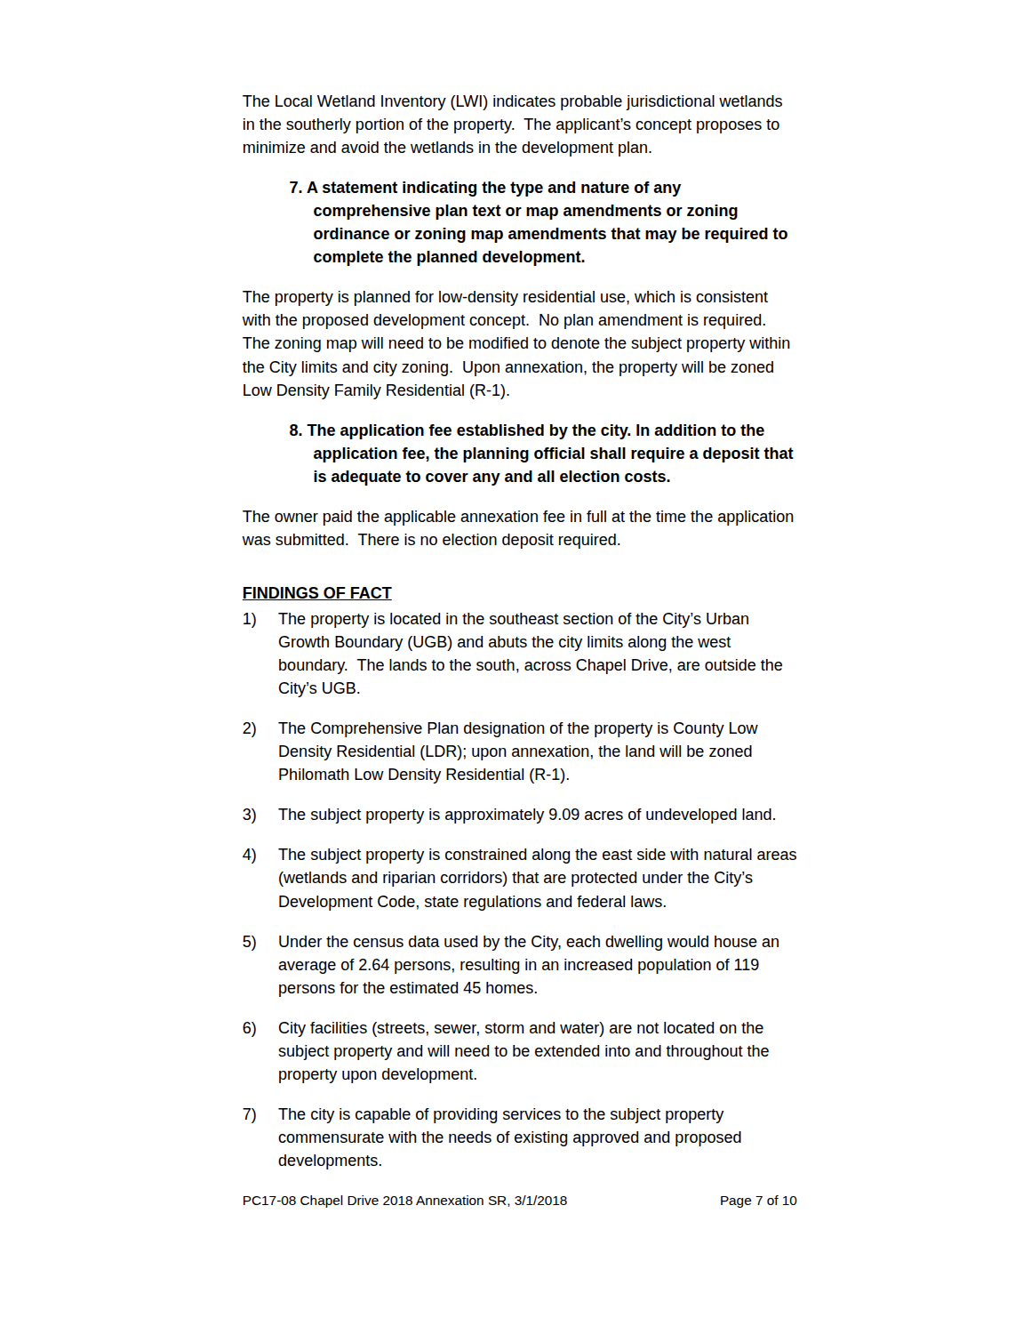The Local Wetland Inventory (LWI) indicates probable jurisdictional wetlands in the southerly portion of the property. The applicant’s concept proposes to minimize and avoid the wetlands in the development plan.
7. A statement indicating the type and nature of any comprehensive plan text or map amendments or zoning ordinance or zoning map amendments that may be required to complete the planned development.
The property is planned for low-density residential use, which is consistent with the proposed development concept. No plan amendment is required. The zoning map will need to be modified to denote the subject property within the City limits and city zoning. Upon annexation, the property will be zoned Low Density Family Residential (R-1).
8. The application fee established by the city. In addition to the application fee, the planning official shall require a deposit that is adequate to cover any and all election costs.
The owner paid the applicable annexation fee in full at the time the application was submitted. There is no election deposit required.
FINDINGS OF FACT
1) The property is located in the southeast section of the City’s Urban Growth Boundary (UGB) and abuts the city limits along the west boundary. The lands to the south, across Chapel Drive, are outside the City’s UGB.
2) The Comprehensive Plan designation of the property is County Low Density Residential (LDR); upon annexation, the land will be zoned Philomath Low Density Residential (R-1).
3) The subject property is approximately 9.09 acres of undeveloped land.
4) The subject property is constrained along the east side with natural areas (wetlands and riparian corridors) that are protected under the City’s Development Code, state regulations and federal laws.
5) Under the census data used by the City, each dwelling would house an average of 2.64 persons, resulting in an increased population of 119 persons for the estimated 45 homes.
6) City facilities (streets, sewer, storm and water) are not located on the subject property and will need to be extended into and throughout the property upon development.
7) The city is capable of providing services to the subject property commensurate with the needs of existing approved and proposed developments.
PC17-08 Chapel Drive 2018 Annexation SR, 3/1/2018 Page 7 of 10